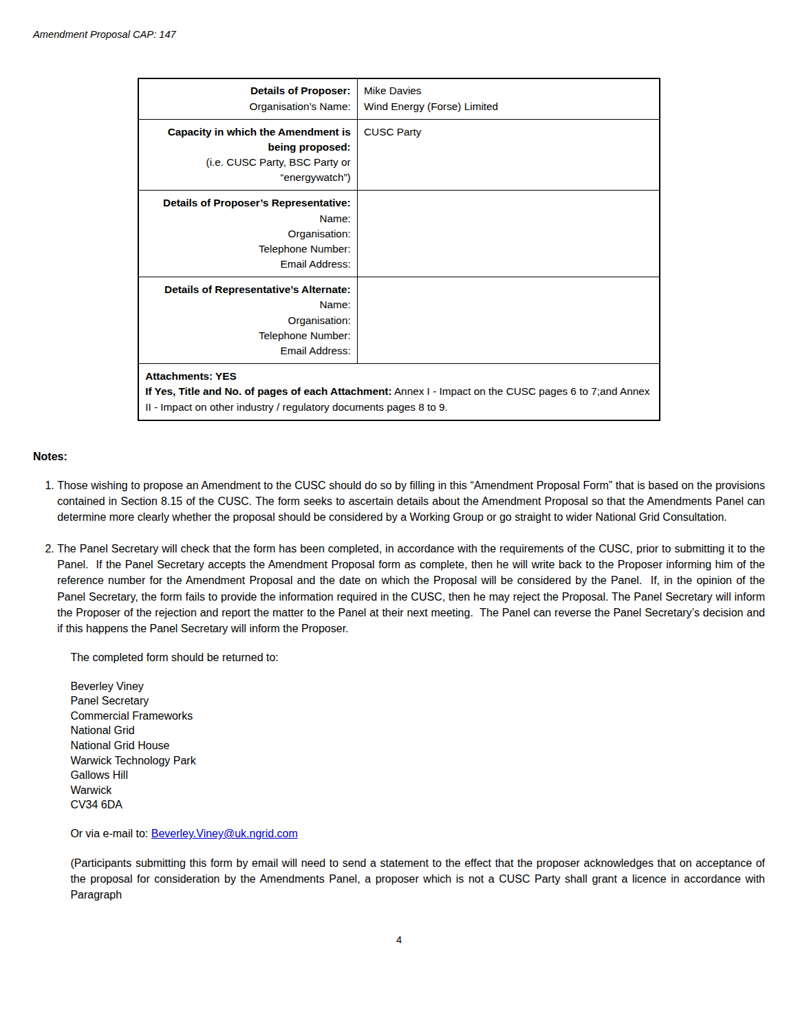Amendment Proposal CAP: 147
| Details of Proposer: Organisation’s Name: | Mike Davies Wind Energy (Forse) Limited |
| Capacity in which the Amendment is being proposed: (i.e. CUSC Party, BSC Party or “energywatch”) | CUSC Party |
| Details of Proposer’s Representative: Name: Organisation: Telephone Number: Email Address: | |
| Details of Representative’s Alternate: Name: Organisation: Telephone Number: Email Address: | |
| Attachments: YES If Yes, Title and No. of pages of each Attachment: Annex I - Impact on the CUSC pages 6 to 7;and Annex II - Impact on other industry / regulatory documents pages 8 to 9. |
Notes:
Those wishing to propose an Amendment to the CUSC should do so by filling in this “Amendment Proposal Form” that is based on the provisions contained in Section 8.15 of the CUSC. The form seeks to ascertain details about the Amendment Proposal so that the Amendments Panel can determine more clearly whether the proposal should be considered by a Working Group or go straight to wider National Grid Consultation.
The Panel Secretary will check that the form has been completed, in accordance with the requirements of the CUSC, prior to submitting it to the Panel. If the Panel Secretary accepts the Amendment Proposal form as complete, then he will write back to the Proposer informing him of the reference number for the Amendment Proposal and the date on which the Proposal will be considered by the Panel. If, in the opinion of the Panel Secretary, the form fails to provide the information required in the CUSC, then he may reject the Proposal. The Panel Secretary will inform the Proposer of the rejection and report the matter to the Panel at their next meeting. The Panel can reverse the Panel Secretary’s decision and if this happens the Panel Secretary will inform the Proposer.
The completed form should be returned to:
Beverley Viney
Panel Secretary
Commercial Frameworks
National Grid
National Grid House
Warwick Technology Park
Gallows Hill
Warwick
CV34 6DA
Or via e-mail to: Beverley.Viney@uk.ngrid.com
(Participants submitting this form by email will need to send a statement to the effect that the proposer acknowledges that on acceptance of the proposal for consideration by the Amendments Panel, a proposer which is not a CUSC Party shall grant a licence in accordance with Paragraph
4